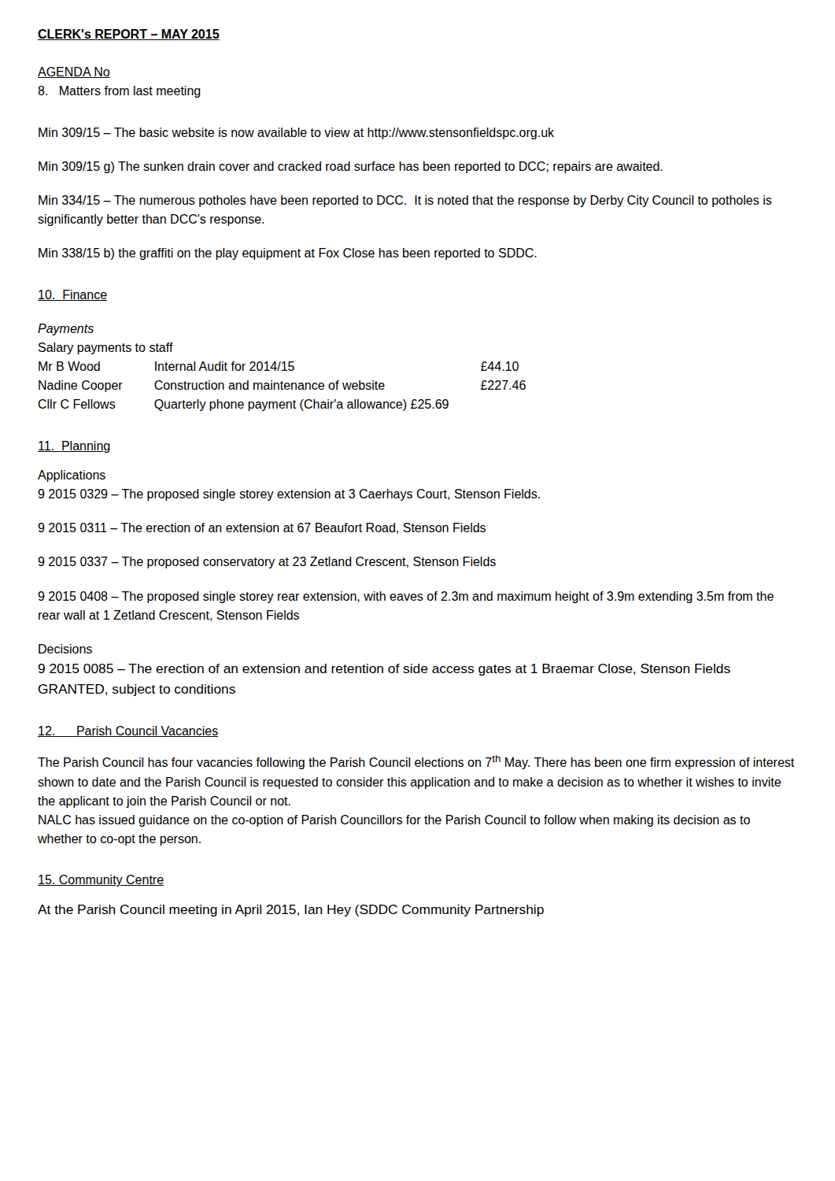CLERK's REPORT – MAY 2015
AGENDA No
8. Matters from last meeting
Min 309/15 – The basic website is now available to view at http://www.stensonfieldspc.org.uk
Min 309/15 g) The sunken drain cover and cracked road surface has been reported to DCC; repairs are awaited.
Min 334/15 – The numerous potholes have been reported to DCC. It is noted that the response by Derby City Council to potholes is significantly better than DCC's response.
Min 338/15 b) the graffiti on the play equipment at Fox Close has been reported to SDDC.
10. Finance
Payments
Salary payments to staff
| Mr B Wood | Internal Audit for 2014/15 | £44.10 |
| Nadine Cooper | Construction and maintenance of website | £227.46 |
| Cllr C Fellows | Quarterly phone payment (Chair'a allowance) £25.69 | |
11. Planning
Applications
9 2015 0329 – The proposed single storey extension at 3 Caerhays Court, Stenson Fields.
9 2015 0311 – The erection of an extension at 67 Beaufort Road, Stenson Fields
9 2015 0337 – The proposed conservatory at 23 Zetland Crescent, Stenson Fields
9 2015 0408 – The proposed single storey rear extension, with eaves of 2.3m and maximum height of 3.9m extending 3.5m from the rear wall at 1 Zetland Crescent, Stenson Fields
Decisions
9 2015 0085 – The erection of an extension and retention of side access gates at 1 Braemar Close, Stenson Fields
GRANTED, subject to conditions
12. Parish Council Vacancies
The Parish Council has four vacancies following the Parish Council elections on 7th May. There has been one firm expression of interest shown to date and the Parish Council is requested to consider this application and to make a decision as to whether it wishes to invite the applicant to join the Parish Council or not.
NALC has issued guidance on the co-option of Parish Councillors for the Parish Council to follow when making its decision as to whether to co-opt the person.
15. Community Centre
At the Parish Council meeting in April 2015, Ian Hey (SDDC Community Partnership